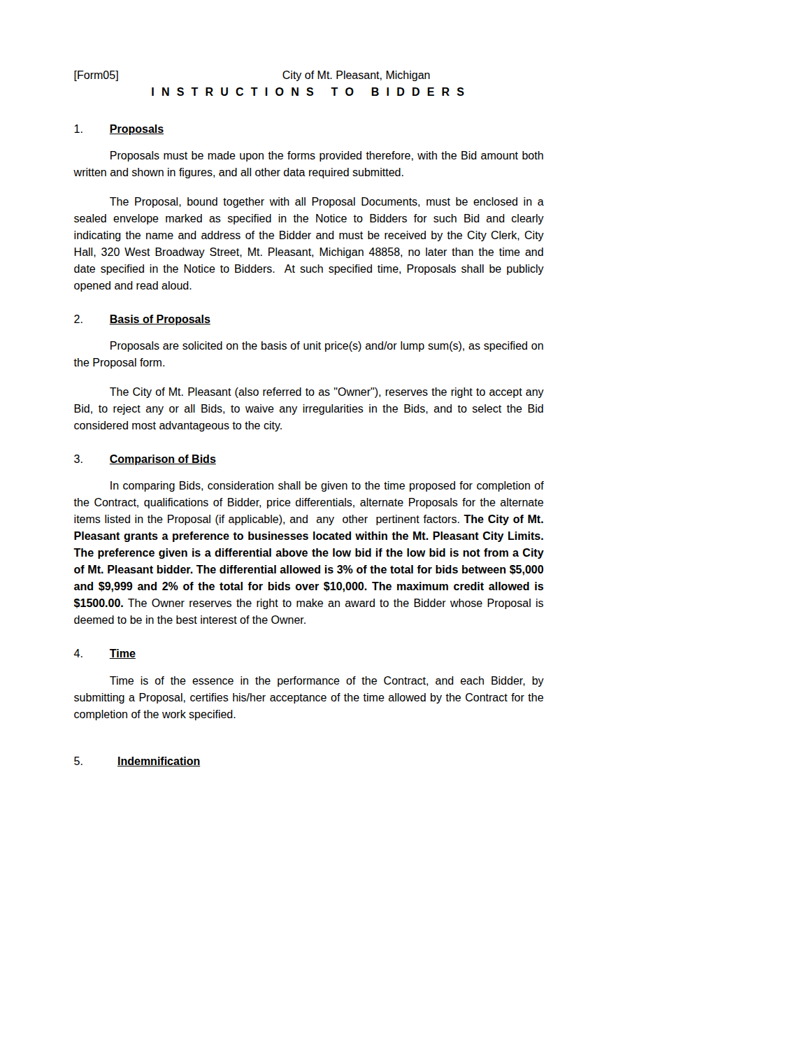[Form05]
City of Mt. Pleasant, Michigan
I N S T R U C T I O N S T O B I D D E R S
1. Proposals
Proposals must be made upon the forms provided therefore, with the Bid amount both written and shown in figures, and all other data required submitted.
The Proposal, bound together with all Proposal Documents, must be enclosed in a sealed envelope marked as specified in the Notice to Bidders for such Bid and clearly indicating the name and address of the Bidder and must be received by the City Clerk, City Hall, 320 West Broadway Street, Mt. Pleasant, Michigan 48858, no later than the time and date specified in the Notice to Bidders. At such specified time, Proposals shall be publicly opened and read aloud.
2. Basis of Proposals
Proposals are solicited on the basis of unit price(s) and/or lump sum(s), as specified on the Proposal form.
The City of Mt. Pleasant (also referred to as "Owner"), reserves the right to accept any Bid, to reject any or all Bids, to waive any irregularities in the Bids, and to select the Bid considered most advantageous to the city.
3. Comparison of Bids
In comparing Bids, consideration shall be given to the time proposed for completion of the Contract, qualifications of Bidder, price differentials, alternate Proposals for the alternate items listed in the Proposal (if applicable), and any other pertinent factors. The City of Mt. Pleasant grants a preference to businesses located within the Mt. Pleasant City Limits. The preference given is a differential above the low bid if the low bid is not from a City of Mt. Pleasant bidder. The differential allowed is 3% of the total for bids between $5,000 and $9,999 and 2% of the total for bids over $10,000. The maximum credit allowed is $1500.00. The Owner reserves the right to make an award to the Bidder whose Proposal is deemed to be in the best interest of the Owner.
4. Time
Time is of the essence in the performance of the Contract, and each Bidder, by submitting a Proposal, certifies his/her acceptance of the time allowed by the Contract for the completion of the work specified.
5. Indemnification